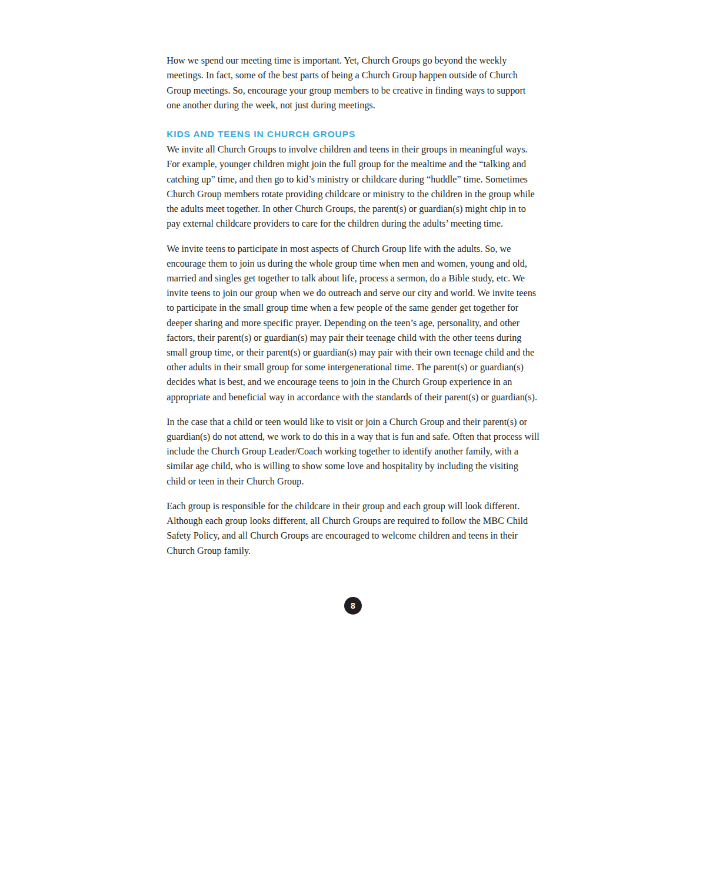How we spend our meeting time is important. Yet, Church Groups go beyond the weekly meetings. In fact, some of the best parts of being a Church Group happen outside of Church Group meetings. So, encourage your group members to be creative in finding ways to support one another during the week, not just during meetings.
Kids and Teens in Church Groups
We invite all Church Groups to involve children and teens in their groups in meaningful ways. For example, younger children might join the full group for the mealtime and the “talking and catching up” time, and then go to kid’s ministry or childcare during “huddle” time. Sometimes Church Group members rotate providing childcare or ministry to the children in the group while the adults meet together. In other Church Groups, the parent(s) or guardian(s) might chip in to pay external childcare providers to care for the children during the adults’ meeting time.
We invite teens to participate in most aspects of Church Group life with the adults. So, we encourage them to join us during the whole group time when men and women, young and old, married and singles get together to talk about life, process a sermon, do a Bible study, etc. We invite teens to join our group when we do outreach and serve our city and world. We invite teens to participate in the small group time when a few people of the same gender get together for deeper sharing and more specific prayer. Depending on the teen’s age, personality, and other factors, their parent(s) or guardian(s) may pair their teenage child with the other teens during small group time, or their parent(s) or guardian(s) may pair with their own teenage child and the other adults in their small group for some intergenerational time. The parent(s) or guardian(s) decides what is best, and we encourage teens to join in the Church Group experience in an appropriate and beneficial way in accordance with the standards of their parent(s) or guardian(s).
In the case that a child or teen would like to visit or join a Church Group and their parent(s) or guardian(s) do not attend, we work to do this in a way that is fun and safe. Often that process will include the Church Group Leader/Coach working together to identify another family, with a similar age child, who is willing to show some love and hospitality by including the visiting child or teen in their Church Group.
Each group is responsible for the childcare in their group and each group will look different. Although each group looks different, all Church Groups are required to follow the MBC Child Safety Policy, and all Church Groups are encouraged to welcome children and teens in their Church Group family.
8